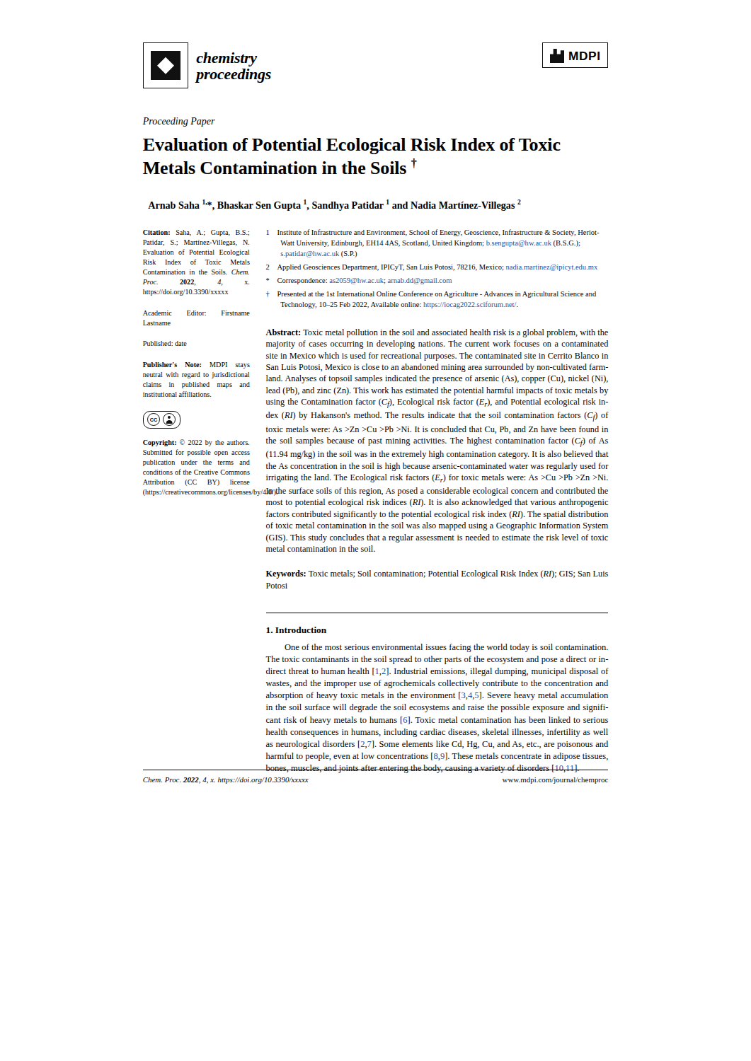chemistry
proceedings
MDPI
Proceeding Paper
Evaluation of Potential Ecological Risk Index of Toxic Metals Contamination in the Soils †
Arnab Saha 1,*, Bhaskar Sen Gupta 1, Sandhya Patidar 1 and Nadia Martínez-Villegas 2
Citation: Saha, A.; Gupta, B.S.; Patidar, S.; Martínez-Villegas, N. Evaluation of Potential Ecological Risk Index of Toxic Metals Contamination in the Soils. Chem. Proc. 2022, 4, x. https://doi.org/10.3390/xxxxx
Academic Editor: Firstname Lastname
Published: date
Publisher's Note: MDPI stays neutral with regard to jurisdictional claims in published maps and institutional affiliations.
CC
Copyright: © 2022 by the authors. Submitted for possible open access publication under the terms and conditions of the Creative Commons Attribution (CC BY) license (https://creativecommons.org/licenses/by/4.0/).
1 Institute of Infrastructure and Environment, School of Energy, Geoscience, Infrastructure & Society, Heriot-Watt University, Edinburgh, EH14 4AS, Scotland, United Kingdom; b.sengupta@hw.ac.uk (B.S.G.); s.patidar@hw.ac.uk (S.P.)
2 Applied Geosciences Department, IPICyT, San Luis Potosi, 78216, Mexico; nadia.martinez@ipicyt.edu.mx
*Correspondence: as2059@hw.ac.uk; arnab.dd@gmail.com
†Presented at the 1st International Online Conference on Agriculture - Advances in Agricultural Science and Technology, 10–25 Feb 2022, Available online: https://iocag2022.sciforum.net/.
Abstract: Toxic metal pollution in the soil and associated health risk is a global problem, with the majority of cases occurring in developing nations. The current work focuses on a contaminated site in Mexico which is used for recreational purposes. The contaminated site in Cerrito Blanco in San Luis Potosi, Mexico is close to an abandoned mining area surrounded by non-cultivated farmland. Analyses of topsoil samples indicated the presence of arsenic (As), copper (Cu), nickel (Ni), lead (Pb), and zinc (Zn). This work has estimated the potential harmful impacts of toxic metals by using the Contamination factor (Cf), Ecological risk factor (Er), and Potential ecological risk index (RI) by Hakanson's method. The results indicate that the soil contamination factors (Cf) of toxic metals were: As >Zn >Cu >Pb >Ni. It is concluded that Cu, Pb, and Zn have been found in the soil samples because of past mining activities. The highest contamination factor (Cf) of As (11.94 mg/kg) in the soil was in the extremely high contamination category. It is also believed that the As concentration in the soil is high because arsenic-contaminated water was regularly used for irrigating the land. The Ecological risk factors (Er) for toxic metals were: As >Cu >Pb >Zn >Ni. In the surface soils of this region, As posed a considerable ecological concern and contributed the most to potential ecological risk indices (RI). It is also acknowledged that various anthropogenic factors contributed significantly to the potential ecological risk index (RI). The spatial distribution of toxic metal contamination in the soil was also mapped using a Geographic Information System (GIS). This study concludes that a regular assessment is needed to estimate the risk level of toxic metal contamination in the soil.
Keywords: Toxic metals; Soil contamination; Potential Ecological Risk Index (RI); GIS; San Luis Potosi
1. Introduction
One of the most serious environmental issues facing the world today is soil contamination. The toxic contaminants in the soil spread to other parts of the ecosystem and pose a direct or indirect threat to human health [1,2]. Industrial emissions, illegal dumping, municipal disposal of wastes, and the improper use of agrochemicals collectively contribute to the concentration and absorption of heavy toxic metals in the environment [3,4,5]. Severe heavy metal accumulation in the soil surface will degrade the soil ecosystems and raise the possible exposure and significant risk of heavy metals to humans [6]. Toxic metal contamination has been linked to serious health consequences in humans, including cardiac diseases, skeletal illnesses, infertility as well as neurological disorders [2,7]. Some elements like Cd, Hg, Cu, and As, etc., are poisonous and harmful to people, even at low concentrations [8,9]. These metals concentrate in adipose tissues, bones, muscles, and joints after entering the body, causing a variety of disorders [10,11].
Chem. Proc. 2022, 4, x. https://doi.org/10.3390/xxxxx
www.mdpi.com/journal/chemproc